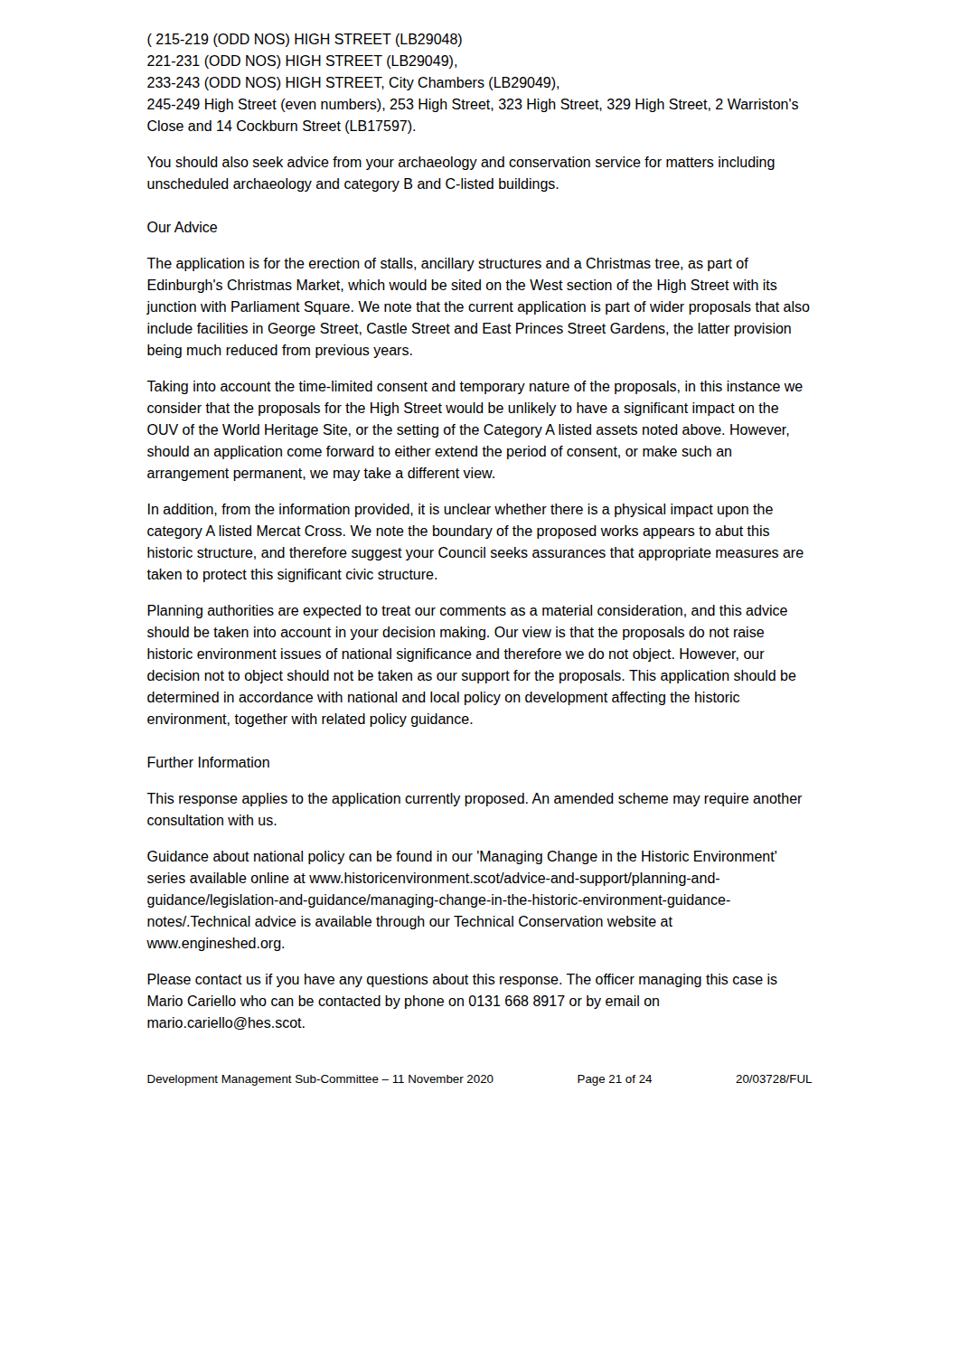( 215-219 (ODD NOS) HIGH STREET (LB29048)
221-231 (ODD NOS) HIGH STREET (LB29049),
233-243 (ODD NOS) HIGH STREET, City Chambers (LB29049),
245-249 High Street (even numbers), 253 High Street, 323 High Street, 329 High Street, 2 Warriston's Close and 14 Cockburn Street (LB17597).
You should also seek advice from your archaeology and conservation service for matters including unscheduled archaeology and category B and C-listed buildings.
Our Advice
The application is for the erection of stalls, ancillary structures and a Christmas tree, as part of Edinburgh's Christmas Market, which would be sited on the West section of the High Street with its junction with Parliament Square. We note that the current application is part of wider proposals that also include facilities in George Street, Castle Street and East Princes Street Gardens, the latter provision being much reduced from previous years.
Taking into account the time-limited consent and temporary nature of the proposals, in this instance we consider that the proposals for the High Street would be unlikely to have a significant impact on the OUV of the World Heritage Site, or the setting of the Category A listed assets noted above. However, should an application come forward to either extend the period of consent, or make such an arrangement permanent, we may take a different view.
In addition, from the information provided, it is unclear whether there is a physical impact upon the category A listed Mercat Cross. We note the boundary of the proposed works appears to abut this historic structure, and therefore suggest your Council seeks assurances that appropriate measures are taken to protect this significant civic structure.
Planning authorities are expected to treat our comments as a material consideration, and this advice should be taken into account in your decision making. Our view is that the proposals do not raise historic environment issues of national significance and therefore we do not object. However, our decision not to object should not be taken as our support for the proposals. This application should be determined in accordance with national and local policy on development affecting the historic environment, together with related policy guidance.
Further Information
This response applies to the application currently proposed. An amended scheme may require another consultation with us.
Guidance about national policy can be found in our 'Managing Change in the Historic Environment' series available online at www.historicenvironment.scot/advice-and-support/planning-and-guidance/legislation-and-guidance/managing-change-in-the-historic-environment-guidance-notes/.Technical advice is available through our Technical Conservation website at www.engineshed.org.
Please contact us if you have any questions about this response. The officer managing this case is Mario Cariello who can be contacted by phone on 0131 668 8917 or by email on mario.cariello@hes.scot.
Development Management Sub-Committee – 11 November 2020 Page 21 of 24 20/03728/FUL